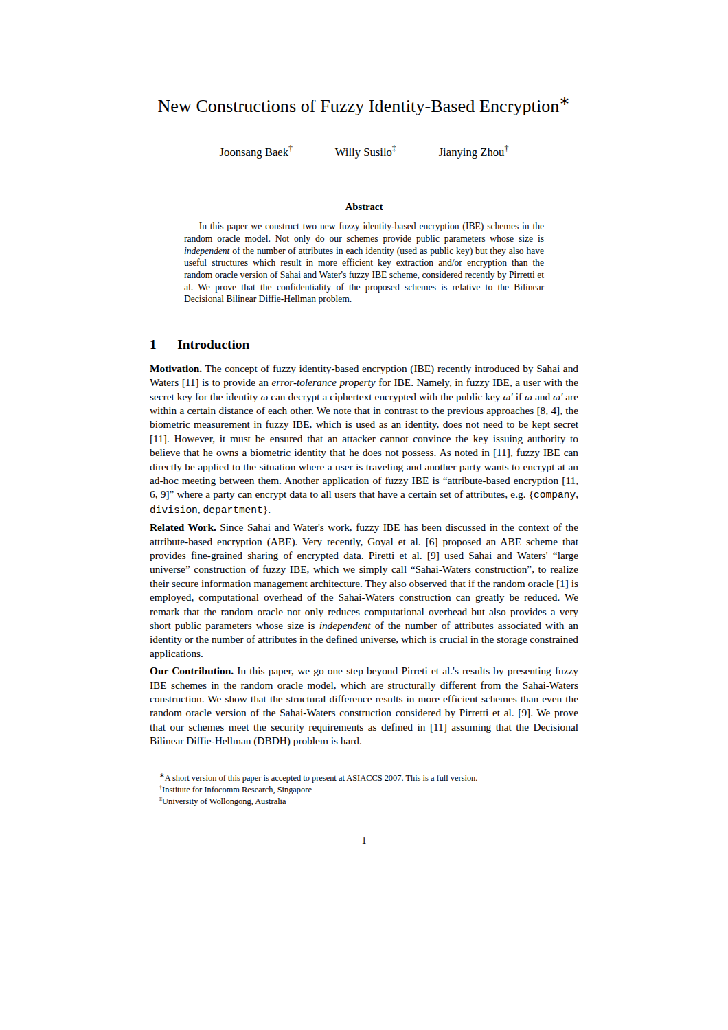New Constructions of Fuzzy Identity-Based Encryption∗
Joonsang Baek† Willy Susilo‡ Jianying Zhou†
Abstract
In this paper we construct two new fuzzy identity-based encryption (IBE) schemes in the random oracle model. Not only do our schemes provide public parameters whose size is independent of the number of attributes in each identity (used as public key) but they also have useful structures which result in more efficient key extraction and/or encryption than the random oracle version of Sahai and Water's fuzzy IBE scheme, considered recently by Pirretti et al. We prove that the confidentiality of the proposed schemes is relative to the Bilinear Decisional Bilinear Diffie-Hellman problem.
1 Introduction
Motivation. The concept of fuzzy identity-based encryption (IBE) recently introduced by Sahai and Waters [11] is to provide an error-tolerance property for IBE. Namely, in fuzzy IBE, a user with the secret key for the identity ω can decrypt a ciphertext encrypted with the public key ω′ if ω and ω′ are within a certain distance of each other. We note that in contrast to the previous approaches [8, 4], the biometric measurement in fuzzy IBE, which is used as an identity, does not need to be kept secret [11]. However, it must be ensured that an attacker cannot convince the key issuing authority to believe that he owns a biometric identity that he does not possess. As noted in [11], fuzzy IBE can directly be applied to the situation where a user is traveling and another party wants to encrypt at an ad-hoc meeting between them. Another application of fuzzy IBE is “attribute-based encryption [11, 6, 9]” where a party can encrypt data to all users that have a certain set of attributes, e.g. {company, division, department}.
Related Work. Since Sahai and Water's work, fuzzy IBE has been discussed in the context of the attribute-based encryption (ABE). Very recently, Goyal et al. [6] proposed an ABE scheme that provides fine-grained sharing of encrypted data. Piretti et al. [9] used Sahai and Waters' “large universe” construction of fuzzy IBE, which we simply call “Sahai-Waters construction”, to realize their secure information management architecture. They also observed that if the random oracle [1] is employed, computational overhead of the Sahai-Waters construction can greatly be reduced. We remark that the random oracle not only reduces computational overhead but also provides a very short public parameters whose size is independent of the number of attributes associated with an identity or the number of attributes in the defined universe, which is crucial in the storage constrained applications.
Our Contribution. In this paper, we go one step beyond Pirreti et al.'s results by presenting fuzzy IBE schemes in the random oracle model, which are structurally different from the Sahai-Waters construction. We show that the structural difference results in more efficient schemes than even the random oracle version of the Sahai-Waters construction considered by Pirretti et al. [9]. We prove that our schemes meet the security requirements as defined in [11] assuming that the Decisional Bilinear Diffie-Hellman (DBDH) problem is hard.
∗A short version of this paper is accepted to present at ASIACCS 2007. This is a full version.
†Institute for Infocomm Research, Singapore
‡University of Wollongong, Australia
1